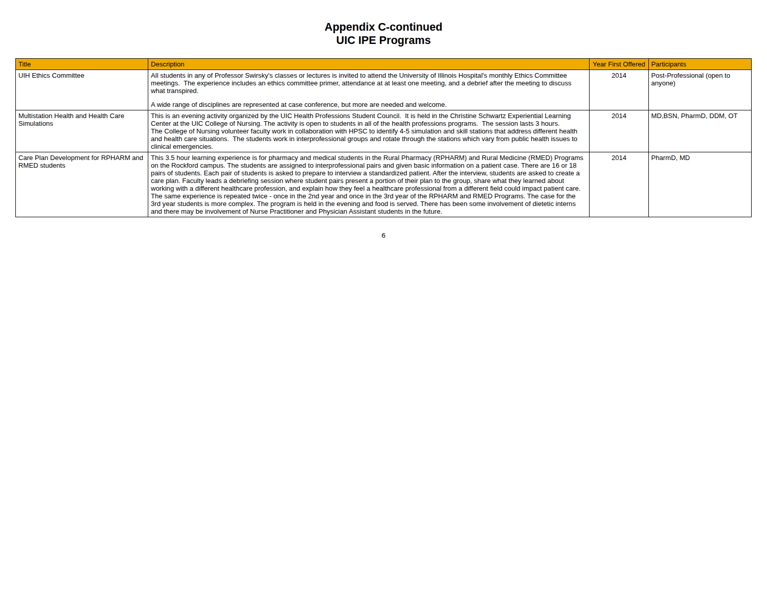Appendix C-continued
UIC IPE Programs
| Title | Description | Year First Offered | Participants |
| --- | --- | --- | --- |
| UIH Ethics Committee | All students in any of Professor Swirsky's classes or lectures is invited to attend the University of Illinois Hospital's monthly Ethics Committee meetings. The experience includes an ethics committee primer, attendance at at least one meeting, and a debrief after the meeting to discuss what transpired. A wide range of disciplines are represented at case conference, but more are needed and welcome. | 2014 | Post-Professional (open to anyone) |
| Multistation Health and Health Care Simulations | This is an evening activity organized by the UIC Health Professions Student Council. It is held in the Christine Schwartz Experiential Learning Center at the UIC College of Nursing. The activity is open to students in all of the health professions programs. The session lasts 3 hours. The College of Nursing volunteer faculty work in collaboration with HPSC to identify 4-5 simulation and skill stations that address different health and health care situations. The students work in interprofessional groups and rotate through the stations which vary from public health issues to clinical emergencies. | 2014 | MD,BSN, PharmD, DDM, OT |
| Care Plan Development for RPHARM and RMED students | This 3.5 hour learning experience is for pharmacy and medical students in the Rural Pharmacy (RPHARM) and Rural Medicine (RMED) Programs on the Rockford campus. The students are assigned to interprofessional pairs and given basic information on a patient case. There are 16 or 18 pairs of students. Each pair of students is asked to prepare to interview a standardized patient. After the interview, students are asked to create a care plan. Faculty leads a debriefing session where student pairs present a portion of their plan to the group, share what they learned about working with a different healthcare profession, and explain how they feel a healthcare professional from a different field could impact patient care. The same experience is repeated twice - once in the 2nd year and once in the 3rd year of the RPHARM and RMED Programs. The case for the 3rd year students is more complex. The program is held in the evening and food is served. There has been some involvement of dietetic interns and there may be involvement of Nurse Practitioner and Physician Assistant students in the future. | 2014 | PharmD, MD |
6